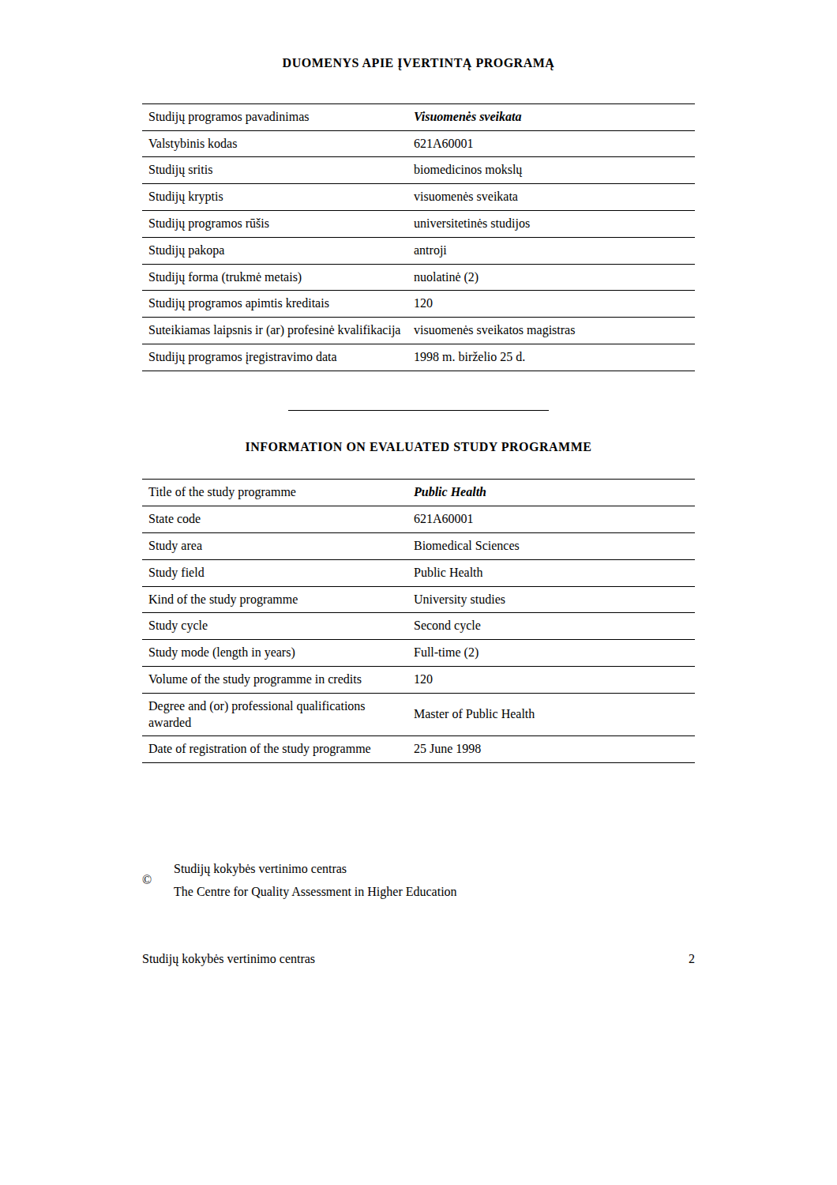DUOMENYS APIE ĮVERTINTĄ PROGRAMĄ
| Studijų programos pavadinimas | Visuomenės sveikata |
| Valstybinis kodas | 621A60001 |
| Studijų sritis | biomedicinos mokslų |
| Studijų kryptis | visuomenės sveikata |
| Studijų programos rūšis | universitetinės studijos |
| Studijų pakopa | antroji |
| Studijų forma (trukmė metais) | nuolatinė (2) |
| Studijų programos apimtis kreditais | 120 |
| Suteikiamas laipsnis ir (ar) profesinė kvalifikacija | visuomenės sveikatos magistras |
| Studijų programos įregistravimo data | 1998 m. birželio 25 d. |
INFORMATION ON EVALUATED STUDY PROGRAMME
| Title of the study programme | Public Health |
| State code | 621A60001 |
| Study area | Biomedical Sciences |
| Study field | Public Health |
| Kind of the study programme | University studies |
| Study cycle | Second cycle |
| Study mode (length in years) | Full-time (2) |
| Volume of the study programme in credits | 120 |
| Degree and (or) professional qualifications awarded | Master of Public Health |
| Date of registration of the study programme | 25 June 1998 |
©
Studijų kokybės vertinimo centras
The Centre for Quality Assessment in Higher Education
Studijų kokybės vertinimo centras
2